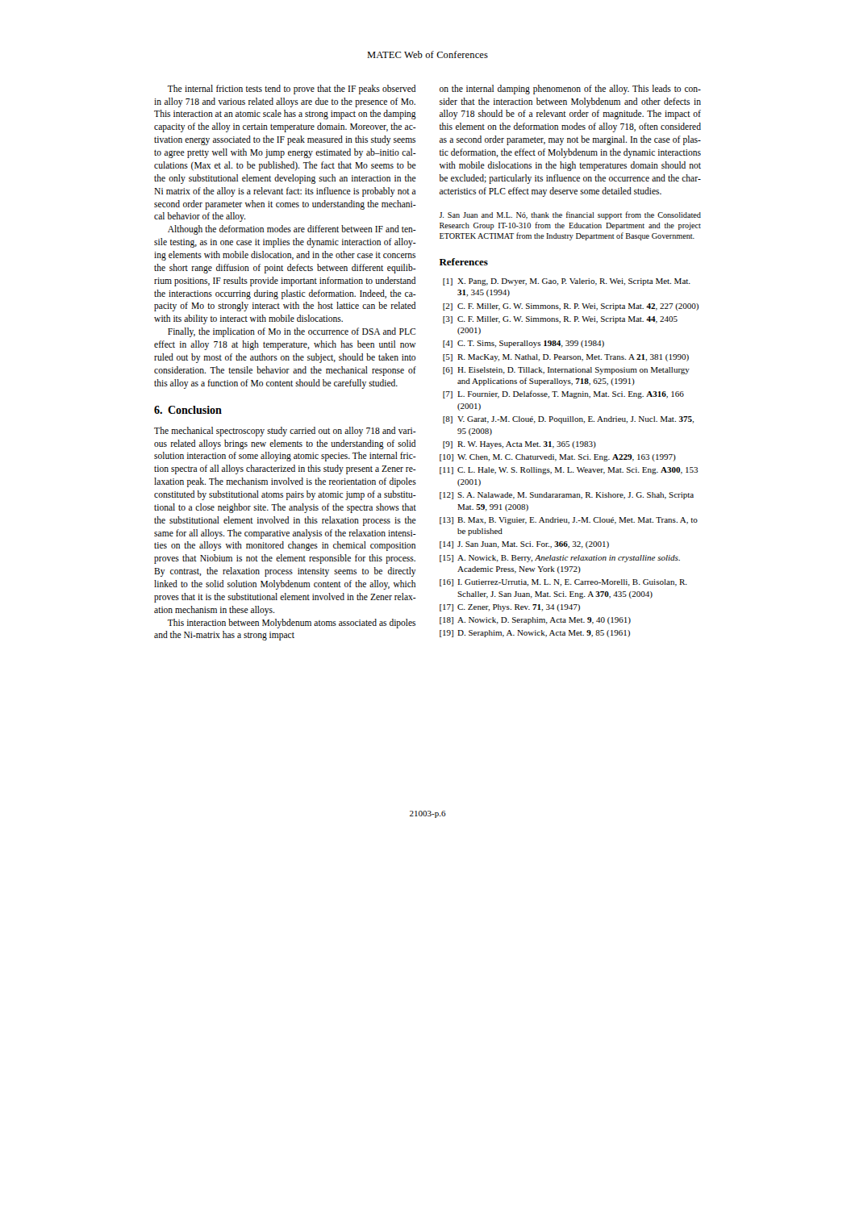MATEC Web of Conferences
The internal friction tests tend to prove that the IF peaks observed in alloy 718 and various related alloys are due to the presence of Mo. This interaction at an atomic scale has a strong impact on the damping capacity of the alloy in certain temperature domain. Moreover, the activation energy associated to the IF peak measured in this study seems to agree pretty well with Mo jump energy estimated by ab–initio calculations (Max et al. to be published). The fact that Mo seems to be the only substitutional element developing such an interaction in the Ni matrix of the alloy is a relevant fact: its influence is probably not a second order parameter when it comes to understanding the mechanical behavior of the alloy.
Although the deformation modes are different between IF and tensile testing, as in one case it implies the dynamic interaction of alloying elements with mobile dislocation, and in the other case it concerns the short range diffusion of point defects between different equilibrium positions, IF results provide important information to understand the interactions occurring during plastic deformation. Indeed, the capacity of Mo to strongly interact with the host lattice can be related with its ability to interact with mobile dislocations.
Finally, the implication of Mo in the occurrence of DSA and PLC effect in alloy 718 at high temperature, which has been until now ruled out by most of the authors on the subject, should be taken into consideration. The tensile behavior and the mechanical response of this alloy as a function of Mo content should be carefully studied.
6. Conclusion
The mechanical spectroscopy study carried out on alloy 718 and various related alloys brings new elements to the understanding of solid solution interaction of some alloying atomic species. The internal friction spectra of all alloys characterized in this study present a Zener relaxation peak. The mechanism involved is the reorientation of dipoles constituted by substitutional atoms pairs by atomic jump of a substitutional to a close neighbor site. The analysis of the spectra shows that the substitutional element involved in this relaxation process is the same for all alloys. The comparative analysis of the relaxation intensities on the alloys with monitored changes in chemical composition proves that Niobium is not the element responsible for this process. By contrast, the relaxation process intensity seems to be directly linked to the solid solution Molybdenum content of the alloy, which proves that it is the substitutional element involved in the Zener relaxation mechanism in these alloys.
This interaction between Molybdenum atoms associated as dipoles and the Ni-matrix has a strong impact
on the internal damping phenomenon of the alloy. This leads to consider that the interaction between Molybdenum and other defects in alloy 718 should be of a relevant order of magnitude. The impact of this element on the deformation modes of alloy 718, often considered as a second order parameter, may not be marginal. In the case of plastic deformation, the effect of Molybdenum in the dynamic interactions with mobile dislocations in the high temperatures domain should not be excluded; particularly its influence on the occurrence and the characteristics of PLC effect may deserve some detailed studies.
J. San Juan and M.L. Nó, thank the financial support from the Consolidated Research Group IT-10-310 from the Education Department and the project ETORTEK ACTIMAT from the Industry Department of Basque Government.
References
[1] X. Pang, D. Dwyer, M. Gao, P. Valerio, R. Wei, Scripta Met. Mat. 31, 345 (1994)
[2] C. F. Miller, G. W. Simmons, R. P. Wei, Scripta Mat. 42, 227 (2000)
[3] C. F. Miller, G. W. Simmons, R. P. Wei, Scripta Mat. 44, 2405 (2001)
[4] C. T. Sims, Superalloys 1984, 399 (1984)
[5] R. MacKay, M. Nathal, D. Pearson, Met. Trans. A 21, 381 (1990)
[6] H. Eiselstein, D. Tillack, International Symposium on Metallurgy and Applications of Superalloys, 718, 625, (1991)
[7] L. Fournier, D. Delafosse, T. Magnin, Mat. Sci. Eng. A316, 166 (2001)
[8] V. Garat, J.-M. Cloué, D. Poquillon, E. Andrieu, J. Nucl. Mat. 375, 95 (2008)
[9] R. W. Hayes, Acta Met. 31, 365 (1983)
[10] W. Chen, M. C. Chaturvedi, Mat. Sci. Eng. A229, 163 (1997)
[11] C. L. Hale, W. S. Rollings, M. L. Weaver, Mat. Sci. Eng. A300, 153 (2001)
[12] S. A. Nalawade, M. Sundararaman, R. Kishore, J. G. Shah, Scripta Mat. 59, 991 (2008)
[13] B. Max, B. Viguier, E. Andrieu, J.-M. Cloué, Met. Mat. Trans. A, to be published
[14] J. San Juan, Mat. Sci. For., 366, 32, (2001)
[15] A. Nowick, B. Berry, Anelastic relaxation in crystalline solids. Academic Press, New York (1972)
[16] I. Gutierrez-Urrutia, M. L. N, E. Carreo-Morelli, B. Guisolan, R. Schaller, J. San Juan, Mat. Sci. Eng. A 370, 435 (2004)
[17] C. Zener, Phys. Rev. 71, 34 (1947)
[18] A. Nowick, D. Seraphim, Acta Met. 9, 40 (1961)
[19] D. Seraphim, A. Nowick, Acta Met. 9, 85 (1961)
21003-p.6